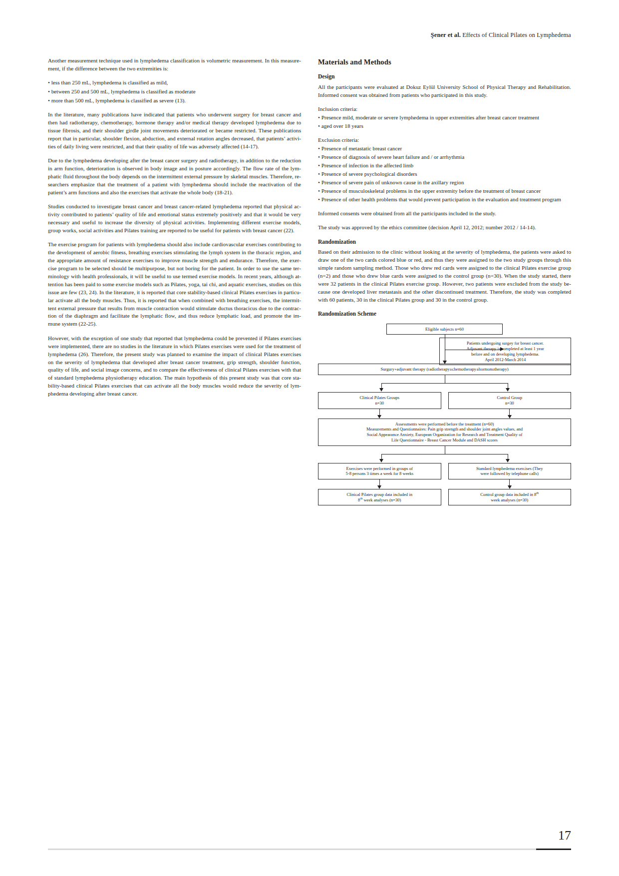Şener et al. Effects of Clinical Pilates on Lymphedema
Another measurement technique used in lymphedema classification is volumetric measurement. In this measurement, if the difference between the two extremities is:
• less than 250 mL, lymphedema is classified as mild,
• between 250 and 500 mL, lymphedema is classified as moderate
• more than 500 mL, lymphedema is classified as severe (13).
In the literature, many publications have indicated that patients who underwent surgery for breast cancer and then had radiotherapy, chemotherapy, hormone therapy and/or medical therapy developed lymphedema due to tissue fibrosis, and their shoulder girdle joint movements deteriorated or became restricted. These publications report that in particular, shoulder flexion, abduction, and external rotation angles decreased, that patients’ activities of daily living were restricted, and that their quality of life was adversely affected (14-17).
Due to the lymphedema developing after the breast cancer surgery and radiotherapy, in addition to the reduction in arm function, deterioration is observed in body image and in posture accordingly. The flow rate of the lymphatic fluid throughout the body depends on the intermittent external pressure by skeletal muscles. Therefore, researchers emphasize that the treatment of a patient with lymphedema should include the reactivation of the patient’s arm functions and also the exercises that activate the whole body (18-21).
Studies conducted to investigate breast cancer and breast cancer-related lymphedema reported that physical activity contributed to patients’ quality of life and emotional status extremely positively and that it would be very necessary and useful to increase the diversity of physical activities. Implementing different exercise models, group works, social activities and Pilates training are reported to be useful for patients with breast cancer (22).
The exercise program for patients with lymphedema should also include cardiovascular exercises contributing to the development of aerobic fitness, breathing exercises stimulating the lymph system in the thoracic region, and the appropriate amount of resistance exercises to improve muscle strength and endurance. Therefore, the exercise program to be selected should be multipurpose, but not boring for the patient. In order to use the same terminology with health professionals, it will be useful to use termed exercise models. In recent years, although attention has been paid to some exercise models such as Pilates, yoga, tai chi, and aquatic exercises, studies on this issue are few (23, 24). In the literature, it is reported that core stability-based clinical Pilates exercises in particular activate all the body muscles. Thus, it is reported that when combined with breathing exercises, the intermittent external pressure that results from muscle contraction would stimulate ductus thoracicus due to the contraction of the diaphragm and facilitate the lymphatic flow, and thus reduce lymphatic load, and promote the immune system (22-25).
However, with the exception of one study that reported that lymphedema could be prevented if Pilates exercises were implemented, there are no studies in the literature in which Pilates exercises were used for the treatment of lymphedema (26). Therefore, the present study was planned to examine the impact of clinical Pilates exercises on the severity of lymphedema that developed after breast cancer treatment, grip strength, shoulder function, quality of life, and social image concerns, and to compare the effectiveness of clinical Pilates exercises with that of standard lymphedema physiotherapy education. The main hypothesis of this present study was that core stability-based clinical Pilates exercises that can activate all the body muscles would reduce the severity of lymphedema developing after breast cancer.
Materials and Methods
Design
All the participants were evaluated at Dokuz Eylül University School of Physical Therapy and Rehabilitation. Informed consent was obtained from patients who participated in this study.
Inclusion criteria:
• Presence mild, moderate or severe lymphedema in upper extremities after breast cancer treatment
• aged over 18 years
Exclusion criteria:
• Presence of metastatic breast cancer
• Presence of diagnosis of severe heart failure and / or arrhythmia
• Presence of infection in the affected limb
• Presence of severe psychological disorders
• Presence of severe pain of unknown cause in the axillary region
• Presence of musculoskeletal problems in the upper extremity before the treatment of breast cancer
• Presence of other health problems that would prevent participation in the evaluation and treatment program
Informed consents were obtained from all the participants included in the study.
The study was approved by the ethics committee (decision April 12, 2012; number 2012 / 14-14).
Randomization
Based on their admission to the clinic without looking at the severity of lymphedema, the patients were asked to draw one of the two cards colored blue or red, and thus they were assigned to the two study groups through this simple random sampling method. Those who drew red cards were assigned to the clinical Pilates exercise group (n=2) and those who drew blue cards were assigned to the control group (n=30). When the study started, there were 32 patients in the clinical Pilates exercise group. However, two patients were excluded from the study because one developed liver metastasis and the other discontinued treatment. Therefore, the study was completed with 60 patients, 30 in the clinical Pilates group and 30 in the control group.
Randomization Scheme
Eligible subjects n=60
Patients undergoing surgey for breast cancer.
Adjuvant therapy is completed at least 1 year
before and on developing lymphedema.
April 2012-March 2014
Surgury+adjuvant therapy (radiotherapy±chemotherapy±hormonotherapy)
Clinical Pilates Groups
n=30
Control Group
n=30
Assessments were performed before the treatment (n=60)
Measurements and Questionnaires: Pain grip strength and shoulder joint angles values, and
Social Appearance Anxiety, European Organization for Research and Treatment Quality of
Life Questionnaire - Breast Cancer Module and DASH scores
Exercises were performed in groups of
5-8 persons 3 times a week for 8 weeks
Standard lymphedema exercises (They
were followed by telephone calls)
Clinical Pilates group data included in
8th week analyses (n=30)
Control group data included in 8th
week analyses (n=30)
17